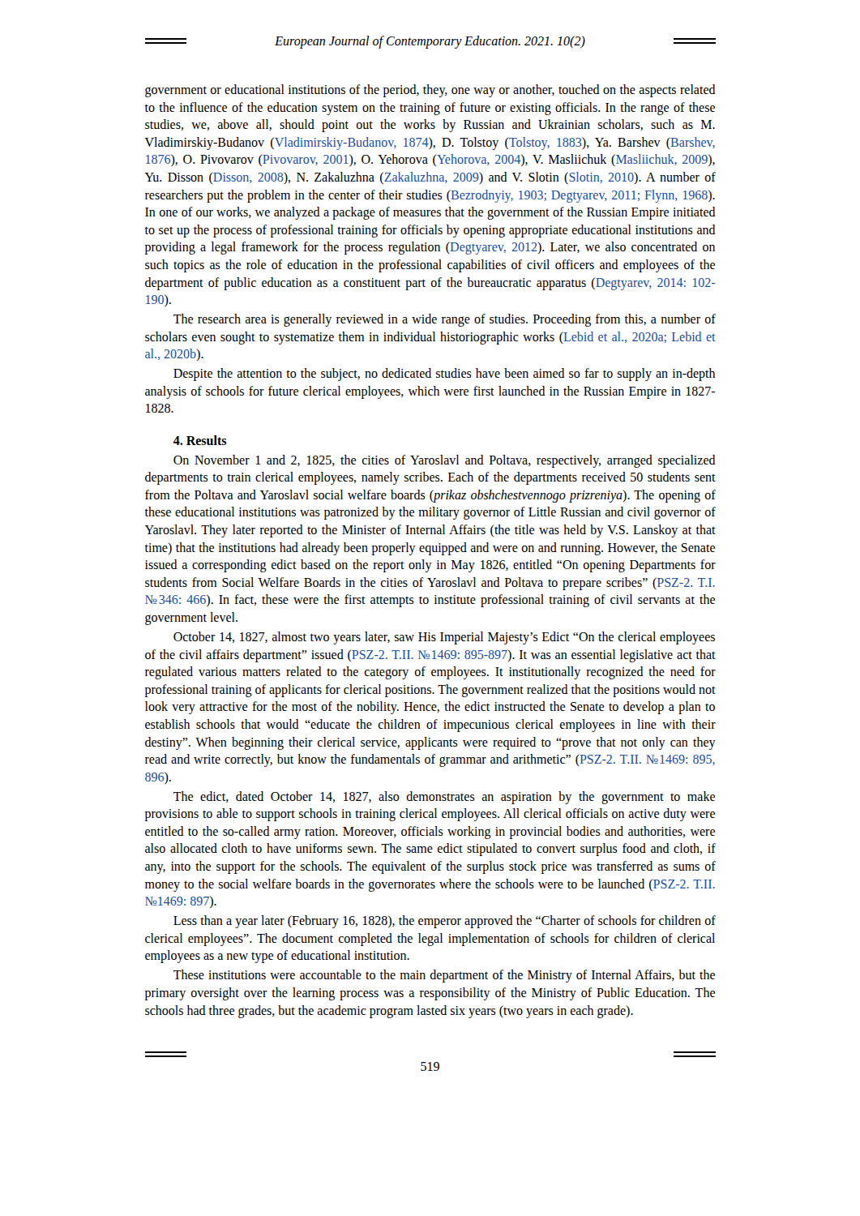European Journal of Contemporary Education. 2021. 10(2)
government or educational institutions of the period, they, one way or another, touched on the aspects related to the influence of the education system on the training of future or existing officials. In the range of these studies, we, above all, should point out the works by Russian and Ukrainian scholars, such as M. Vladimirskiy-Budanov (Vladimirskiy-Budanov, 1874), D. Tolstoy (Tolstoy, 1883), Ya. Barshev (Barshev, 1876), O. Pivovarov (Pivovarov, 2001), O. Yehorova (Yehorova, 2004), V. Masliichuk (Masliichuk, 2009), Yu. Disson (Disson, 2008), N. Zakaluzhna (Zakaluzhna, 2009) and V. Slotin (Slotin, 2010). A number of researchers put the problem in the center of their studies (Bezrodnyiy, 1903; Degtyarev, 2011; Flynn, 1968). In one of our works, we analyzed a package of measures that the government of the Russian Empire initiated to set up the process of professional training for officials by opening appropriate educational institutions and providing a legal framework for the process regulation (Degtyarev, 2012). Later, we also concentrated on such topics as the role of education in the professional capabilities of civil officers and employees of the department of public education as a constituent part of the bureaucratic apparatus (Degtyarev, 2014: 102-190).
The research area is generally reviewed in a wide range of studies. Proceeding from this, a number of scholars even sought to systematize them in individual historiographic works (Lebid et al., 2020a; Lebid et al., 2020b).
Despite the attention to the subject, no dedicated studies have been aimed so far to supply an in-depth analysis of schools for future clerical employees, which were first launched in the Russian Empire in 1827-1828.
4. Results
On November 1 and 2, 1825, the cities of Yaroslavl and Poltava, respectively, arranged specialized departments to train clerical employees, namely scribes. Each of the departments received 50 students sent from the Poltava and Yaroslavl social welfare boards (prikaz obshchestvennogo prizreniya). The opening of these educational institutions was patronized by the military governor of Little Russian and civil governor of Yaroslavl. They later reported to the Minister of Internal Affairs (the title was held by V.S. Lanskoy at that time) that the institutions had already been properly equipped and were on and running. However, the Senate issued a corresponding edict based on the report only in May 1826, entitled “On opening Departments for students from Social Welfare Boards in the cities of Yaroslavl and Poltava to prepare scribes” (PSZ-2. T.I. №346: 466). In fact, these were the first attempts to institute professional training of civil servants at the government level.
October 14, 1827, almost two years later, saw His Imperial Majesty’s Edict “On the clerical employees of the civil affairs department” issued (PSZ-2. T.II. №1469: 895-897). It was an essential legislative act that regulated various matters related to the category of employees. It institutionally recognized the need for professional training of applicants for clerical positions. The government realized that the positions would not look very attractive for the most of the nobility. Hence, the edict instructed the Senate to develop a plan to establish schools that would “educate the children of impecunious clerical employees in line with their destiny”. When beginning their clerical service, applicants were required to “prove that not only can they read and write correctly, but know the fundamentals of grammar and arithmetic” (PSZ-2. T.II. №1469: 895, 896).
The edict, dated October 14, 1827, also demonstrates an aspiration by the government to make provisions to able to support schools in training clerical employees. All clerical officials on active duty were entitled to the so-called army ration. Moreover, officials working in provincial bodies and authorities, were also allocated cloth to have uniforms sewn. The same edict stipulated to convert surplus food and cloth, if any, into the support for the schools. The equivalent of the surplus stock price was transferred as sums of money to the social welfare boards in the governorates where the schools were to be launched (PSZ-2. T.II. №1469: 897).
Less than a year later (February 16, 1828), the emperor approved the “Charter of schools for children of clerical employees”. The document completed the legal implementation of schools for children of clerical employees as a new type of educational institution.
These institutions were accountable to the main department of the Ministry of Internal Affairs, but the primary oversight over the learning process was a responsibility of the Ministry of Public Education. The schools had three grades, but the academic program lasted six years (two years in each grade).
519